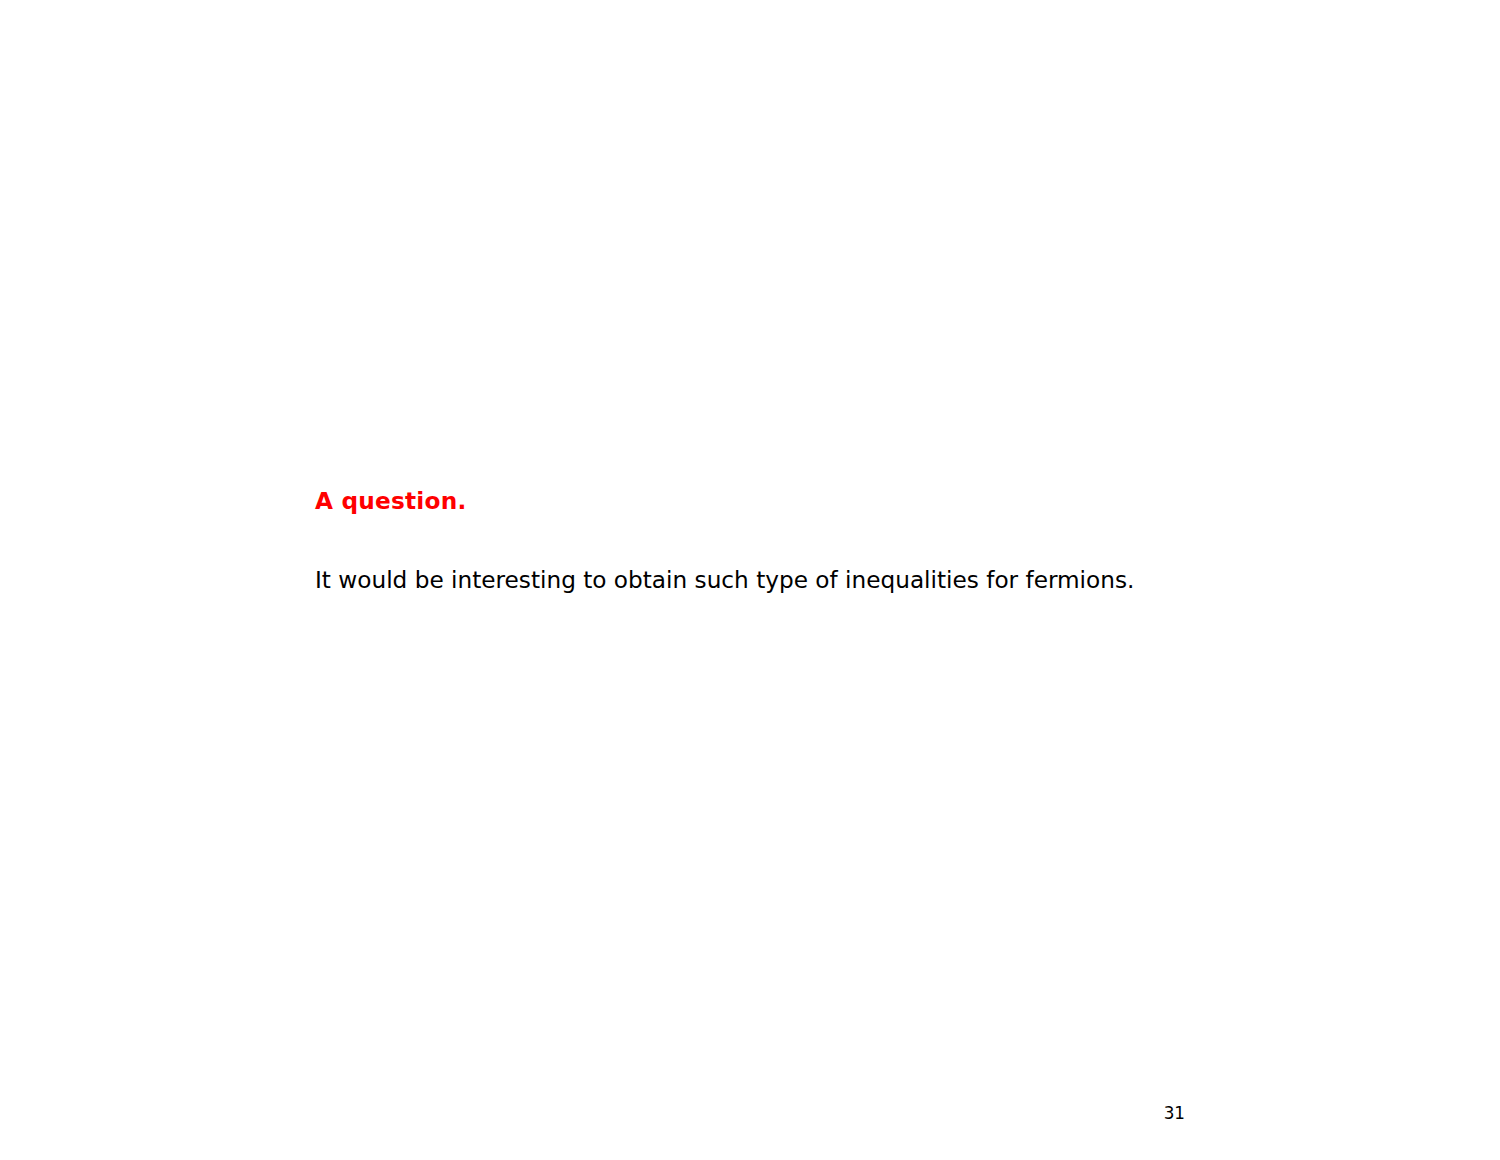A question.
It would be interesting to obtain such type of inequalities for fermions.
31